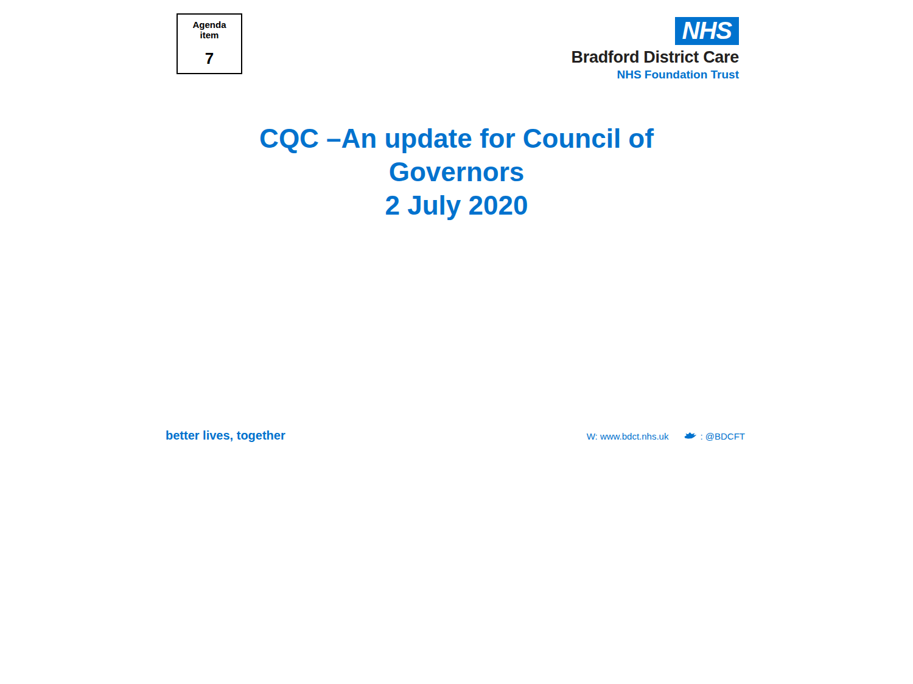Agenda
item
7
NHS
Bradford District Care
NHS Foundation Trust
CQC –An update for Council of Governors
2 July 2020
better lives, together
W: www.bdct.nhs.uk : @BDCFT